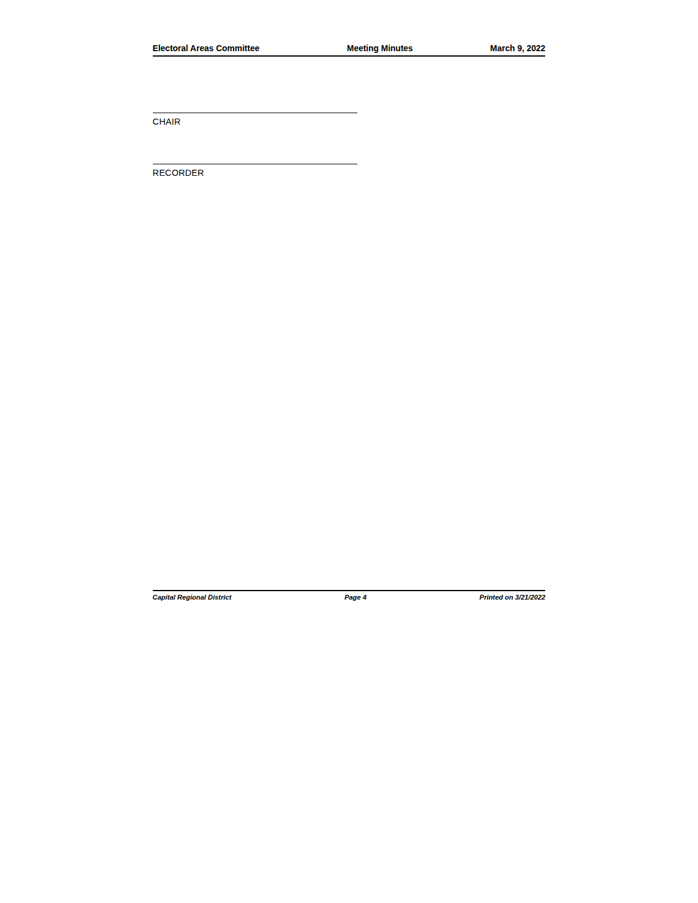Electoral Areas Committee
Meeting Minutes
March 9, 2022
CHAIR
RECORDER
Capital Regional District
Page 4
Printed on 3/21/2022